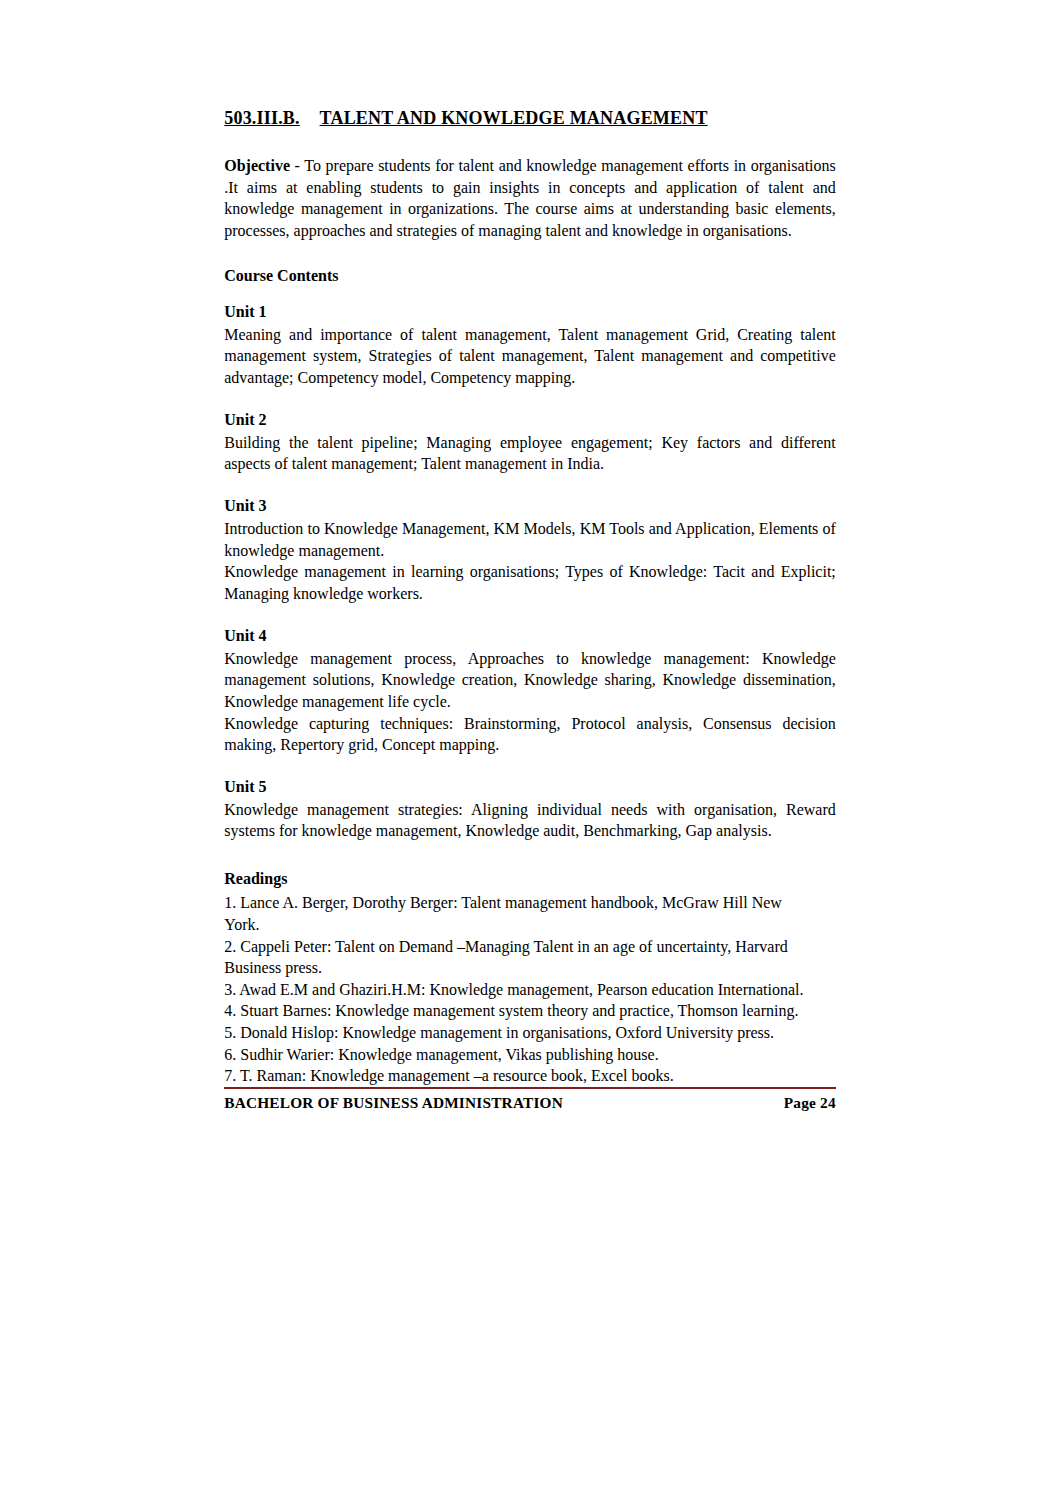503.III.B. TALENT AND KNOWLEDGE MANAGEMENT
Objective - To prepare students for talent and knowledge management efforts in organisations .It aims at enabling students to gain insights in concepts and application of talent and knowledge management in organizations. The course aims at understanding basic elements, processes, approaches and strategies of managing talent and knowledge in organisations.
Course Contents
Unit 1
Meaning and importance of talent management, Talent management Grid, Creating talent management system, Strategies of talent management, Talent management and competitive advantage; Competency model, Competency mapping.
Unit 2
Building the talent pipeline; Managing employee engagement; Key factors and different aspects of talent management; Talent management in India.
Unit 3
Introduction to Knowledge Management, KM Models, KM Tools and Application, Elements of knowledge management.
Knowledge management in learning organisations; Types of Knowledge: Tacit and Explicit; Managing knowledge workers.
Unit 4
Knowledge management process, Approaches to knowledge management: Knowledge management solutions, Knowledge creation, Knowledge sharing, Knowledge dissemination, Knowledge management life cycle.
Knowledge capturing techniques: Brainstorming, Protocol analysis, Consensus decision making, Repertory grid, Concept mapping.
Unit 5
Knowledge management strategies: Aligning individual needs with organisation, Reward systems for knowledge management, Knowledge audit, Benchmarking, Gap analysis.
Readings
1. Lance A. Berger, Dorothy Berger: Talent management handbook, McGraw Hill New
York.
2. Cappeli Peter: Talent on Demand –Managing Talent in an age of uncertainty, Harvard Business press.
3. Awad E.M and Ghaziri.H.M: Knowledge management, Pearson education International.
4. Stuart Barnes: Knowledge management system theory and practice, Thomson learning.
5. Donald Hislop: Knowledge management in organisations, Oxford University press.
6. Sudhir Warier: Knowledge management, Vikas publishing house.
7. T. Raman: Knowledge management –a resource book, Excel books.
Bachelor of Business Administration Page 24